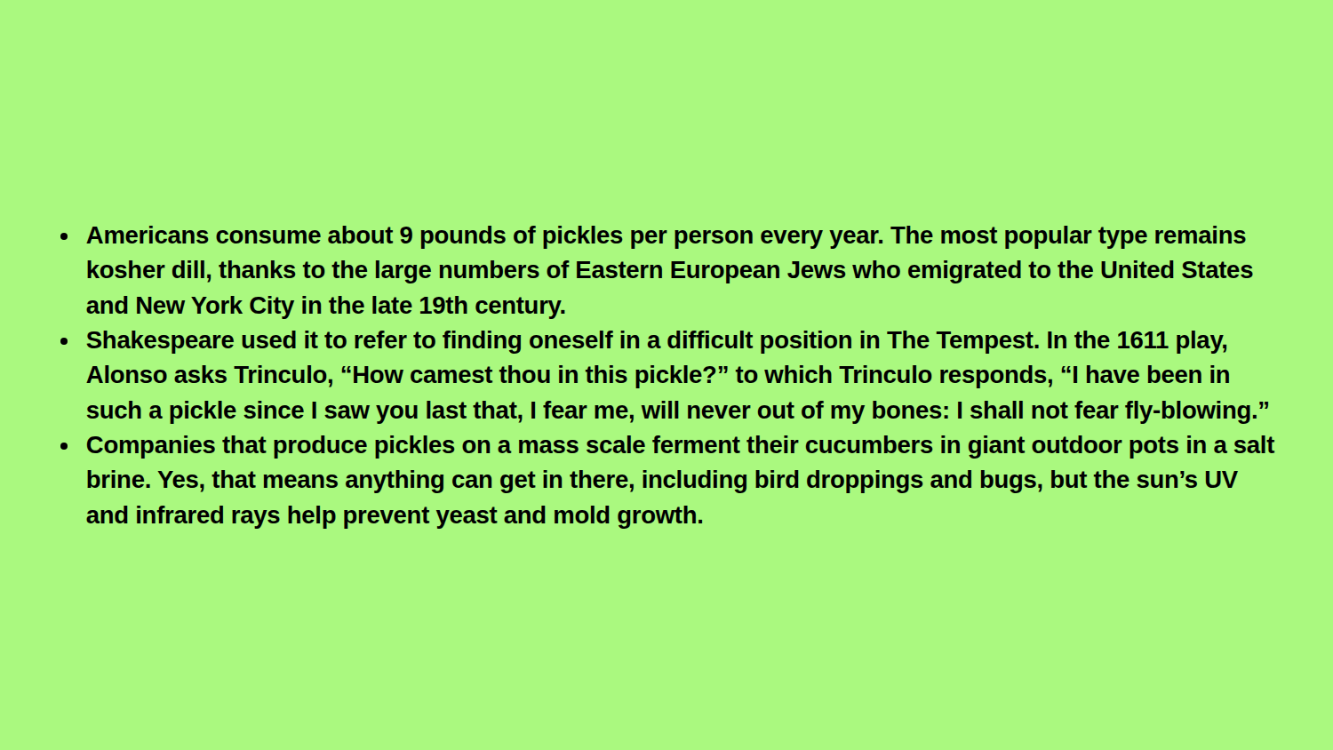Americans consume about 9 pounds of pickles per person every year. The most popular type remains kosher dill, thanks to the large numbers of Eastern European Jews who emigrated to the United States and New York City in the late 19th century.
Shakespeare used it to refer to finding oneself in a difficult position in The Tempest. In the 1611 play, Alonso asks Trinculo, “How camest thou in this pickle?” to which Trinculo responds, “I have been in such a pickle since I saw you last that, I fear me, will never out of my bones: I shall not fear fly-blowing.”
Companies that produce pickles on a mass scale ferment their cucumbers in giant outdoor pots in a salt brine. Yes, that means anything can get in there, including bird droppings and bugs, but the sun’s UV and infrared rays help prevent yeast and mold growth.